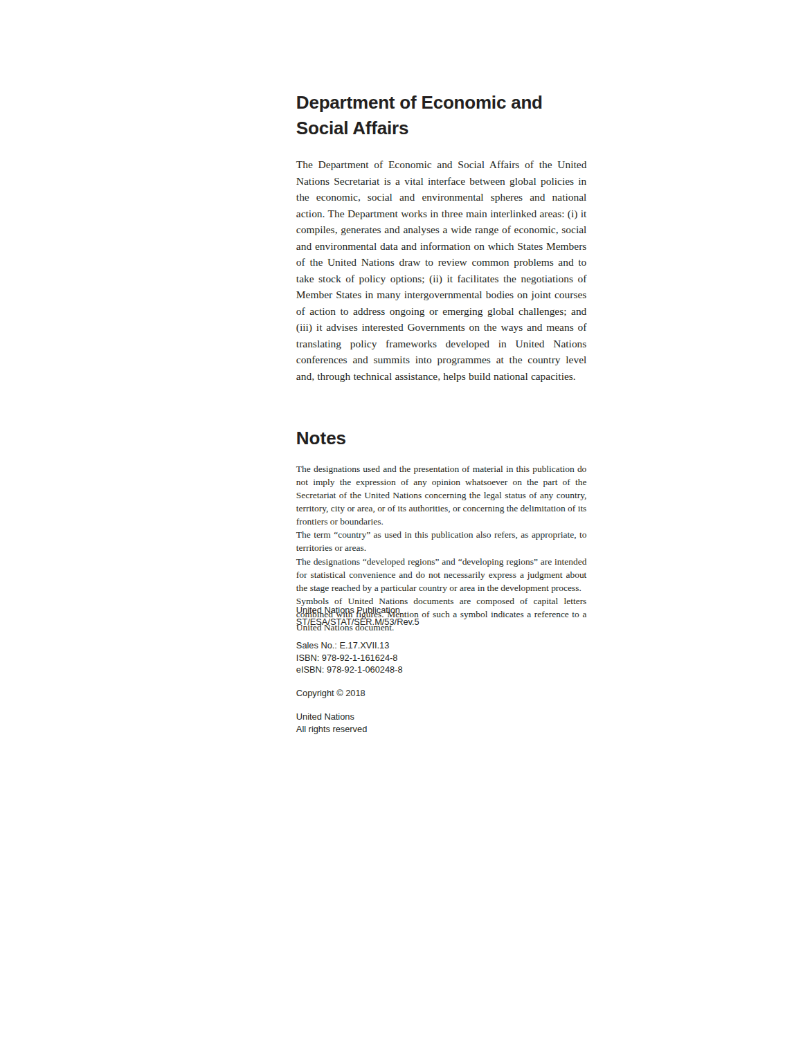Department of Economic and Social Affairs
The Department of Economic and Social Affairs of the United Nations Secretariat is a vital interface between global policies in the economic, social and environmental spheres and national action. The Department works in three main interlinked areas: (i) it compiles, generates and analyses a wide range of economic, social and environmental data and information on which States Members of the United Nations draw to review common problems and to take stock of policy options; (ii) it facilitates the negotiations of Member States in many intergovernmental bodies on joint courses of action to address ongoing or emerging global challenges; and (iii) it advises interested Governments on the ways and means of translating policy frameworks developed in United Nations conferences and summits into programmes at the country level and, through technical assistance, helps build national capacities.
Notes
The designations used and the presentation of material in this publication do not imply the expression of any opinion whatsoever on the part of the Secretariat of the United Nations concerning the legal status of any country, territory, city or area, or of its authorities, or concerning the delimitation of its frontiers or boundaries.
The term “country” as used in this publication also refers, as appropriate, to territories or areas.
The designations “developed regions” and “developing regions” are intended for statistical convenience and do not necessarily express a judgment about the stage reached by a particular country or area in the development process.
Symbols of United Nations documents are composed of capital letters combined with figures. Mention of such a symbol indicates a reference to a United Nations document.
United Nations Publication
ST/ESA/STAT/SER.M/53/Rev.5
Sales No.: E.17.XVII.13
ISBN: 978-92-1-161624-8
eISBN: 978-92-1-060248-8
Copyright © 2018
United Nations
All rights reserved